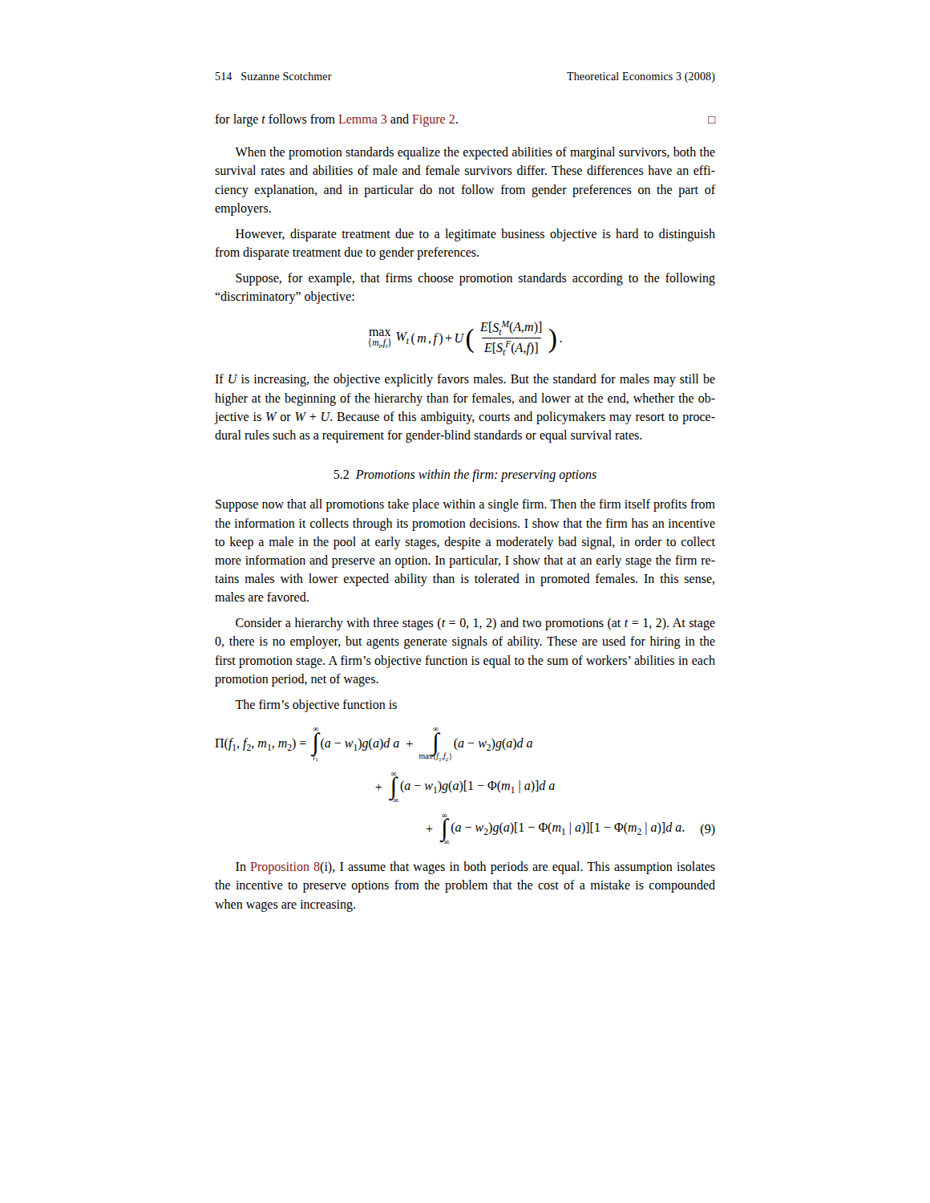514 Suzanne Scotchmer
Theoretical Economics 3 (2008)
for large t follows from Lemma 3 and Figure 2.
□
When the promotion standards equalize the expected abilities of marginal survivors, both the survival rates and abilities of male and female survivors differ. These differences have an efficiency explanation, and in particular do not follow from gender preferences on the part of employers.
However, disparate treatment due to a legitimate business objective is hard to distinguish from disparate treatment due to gender preferences.
Suppose, for example, that firms choose promotion standards according to the following “discriminatory” objective:
max {mt,ft} Wt(m, f) + U ( E[StM(A,m)] E[StF(A,f)] ) .
If U is increasing, the objective explicitly favors males. But the standard for males may still be higher at the beginning of the hierarchy than for females, and lower at the end, whether the objective is W or W + U. Because of this ambiguity, courts and policymakers may resort to procedural rules such as a requirement for gender-blind standards or equal survival rates.
5.2 Promotions within the firm: preserving options
Suppose now that all promotions take place within a single firm. Then the firm itself profits from the information it collects through its promotion decisions. I show that the firm has an incentive to keep a male in the pool at early stages, despite a moderately bad signal, in order to collect more information and preserve an option. In particular, I show that at an early stage the firm retains males with lower expected ability than is tolerated in promoted females. In this sense, males are favored.
Consider a hierarchy with three stages (t = 0, 1, 2) and two promotions (at t = 1, 2). At stage 0, there is no employer, but agents generate signals of ability. These are used for hiring in the first promotion stage. A firm’s objective function is equal to the sum of workers’ abilities in each promotion period, net of wages.
The firm’s objective function is
Π(f 1, f 2, m 1, m 2) = ∞ ∫ f 1 (a − w 1)g(a)d a + ∞ ∫ max{f 1,f 2} (a − w 2)g(a)d a
+ ∞ ∫ −∞ (a − w 1)g(a)[1 − Φ(m 1 | a)]d a
+ ∞ ∫ −∞ (a − w 2)g(a)[1 − Φ(m 1 | a)][1 − Φ(m 2 | a)]d a. (9)
In Proposition 8(i), I assume that wages in both periods are equal. This assumption isolates the incentive to preserve options from the problem that the cost of a mistake is compounded when wages are increasing.